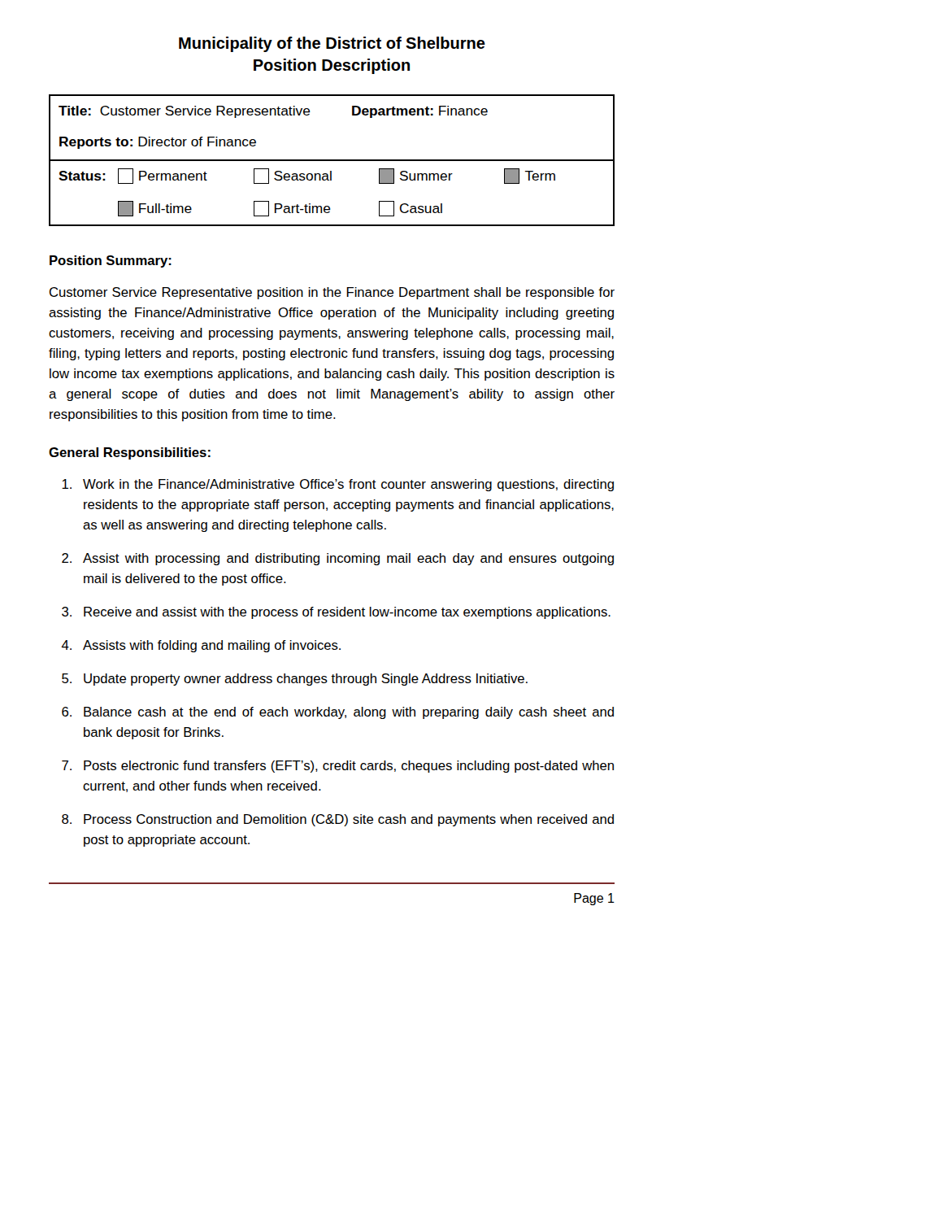Municipality of the District of Shelburne
Position Description
| Title: Customer Service Representative | Department: Finance |
| Reports to: Director of Finance |
| Status: Permanent Seasonal Summer Term Full-time Part-time Casual |
Position Summary:
Customer Service Representative position in the Finance Department shall be responsible for assisting the Finance/Administrative Office operation of the Municipality including greeting customers, receiving and processing payments, answering telephone calls, processing mail, filing, typing letters and reports, posting electronic fund transfers, issuing dog tags, processing low income tax exemptions applications, and balancing cash daily. This position description is a general scope of duties and does not limit Management’s ability to assign other responsibilities to this position from time to time.
General Responsibilities:
Work in the Finance/Administrative Office’s front counter answering questions, directing residents to the appropriate staff person, accepting payments and financial applications, as well as answering and directing telephone calls.
Assist with processing and distributing incoming mail each day and ensures outgoing mail is delivered to the post office.
Receive and assist with the process of resident low-income tax exemptions applications.
Assists with folding and mailing of invoices.
Update property owner address changes through Single Address Initiative.
Balance cash at the end of each workday, along with preparing daily cash sheet and bank deposit for Brinks.
Posts electronic fund transfers (EFT’s), credit cards, cheques including post-dated when current, and other funds when received.
Process Construction and Demolition (C&D) site cash and payments when received and post to appropriate account.
Page 1